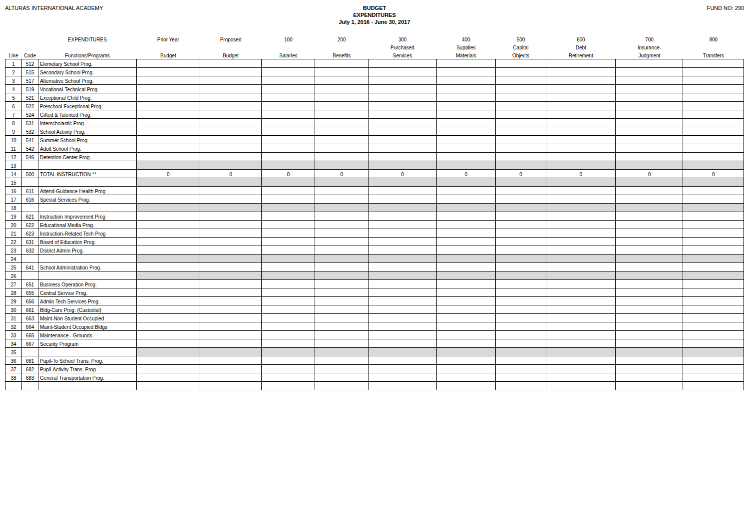ALTURAS INTERNATIONAL ACADEMY
BUDGET
EXPENDITURES
July 1, 2016 - June 30, 2017
FUND NO: 290
| | | EXPENDITURES | Prior Year | Proposed | 100 | 200 | 300 | 400 | 500 | 600 | 700 | 800 |
| --- | --- | --- | --- | --- | --- | --- | --- | --- | --- | --- | --- | --- |
| | | | | | | | Purchased | Supplies | Capital | Debt | Insurance- | |
| Line | Code | Functions/Programs | Budget | Budget | Salaries | Benefits | Services | Materials | Objects | Retirement | Judgment | Transfers |
| 1 | 512 | Elemetary School Prog. | | | | | | | | | | |
| 2 | 515 | Secondary School Prog. | | | | | | | | | | |
| 3 | 517 | Alternative School Prog. | | | | | | | | | | |
| 4 | 519 | Vocational-Technical Prog. | | | | | | | | | | |
| 5 | 521 | Exceptional Child Prog. | | | | | | | | | | |
| 6 | 522 | Preschool Exceptional Prog. | | | | | | | | | | |
| 7 | 524 | Gifted & Talented Prog. | | | | | | | | | | |
| 8 | 531 | Interscholastic Prog. | | | | | | | | | | |
| 9 | 532 | School Activity Prog. | | | | | | | | | | |
| 10 | 541 | Summer School Prog. | | | | | | | | | | |
| 11 | 542 | Adult School Prog. | | | | | | | | | | |
| 12 | 546 | Detention Center Prog. | | | | | | | | | | |
| 13 | | | | | | | | | | | | |
| 14 | 500 | TOTAL INSTRUCTION ** | 0 | 0 | 0 | 0 | 0 | 0 | 0 | 0 | 0 | 0 |
| 15 | | | | | | | | | | | | |
| 16 | 611 | Attend-Guidance-Health Prog | | | | | | | | | | |
| 17 | 616 | Special Services Prog. | | | | | | | | | | |
| 18 | | | | | | | | | | | | |
| 19 | 621 | Instruction Improvement Prog | | | | | | | | | | |
| 20 | 622 | Educational Media Prog. | | | | | | | | | | |
| 21 | 623 | Instruction-Related Tech Prog | | | | | | | | | | |
| 22 | 631 | Board of Education Prog. | | | | | | | | | | |
| 23 | 632 | District Admin Prog. | | | | | | | | | | |
| 24 | | | | | | | | | | | | |
| 25 | 641 | School Administration Prog. | | | | | | | | | | |
| 26 | | | | | | | | | | | | |
| 27 | 651 | Business Operation Prog. | | | | | | | | | | |
| 28 | 655 | Central Service Prog. | | | | | | | | | | |
| 29 | 656 | Admin Tech Services Prog. | | | | | | | | | | |
| 30 | 661 | Bldg-Care Prog. (Custodial) | | | | | | | | | | |
| 31 | 663 | Maint-Non Student Occupied | | | | | | | | | | |
| 32 | 664 | Maint-Student Occupied Bldgs | | | | | | | | | | |
| 33 | 665 | Maintenance - Grounds | | | | | | | | | | |
| 34 | 667 | Security Program | | | | | | | | | | |
| 35 | | | | | | | | | | | | |
| 36 | 681 | Pupil-To School Trans. Prog. | | | | | | | | | | |
| 37 | 682 | Pupil-Activity Trans. Prog. | | | | | | | | | | |
| 38 | 683 | General Transportation Prog. | | | | | | | | | | |